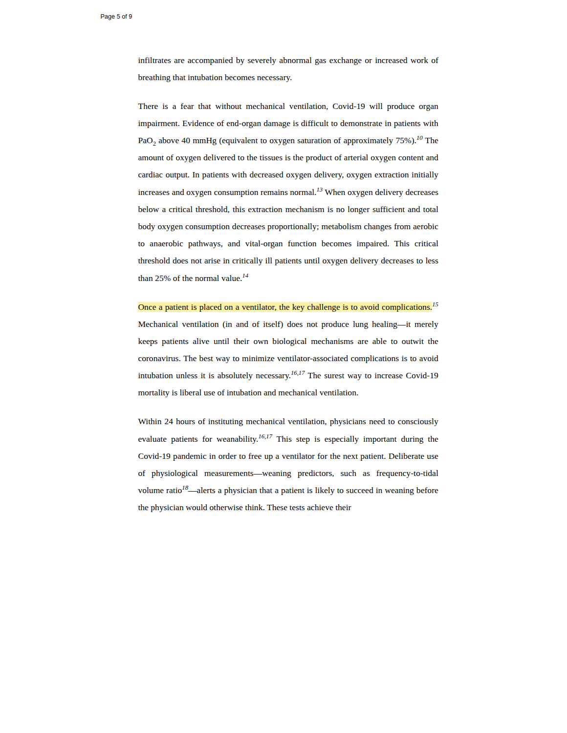Page 5 of 9
infiltrates are accompanied by severely abnormal gas exchange or increased work of breathing that intubation becomes necessary.
There is a fear that without mechanical ventilation, Covid-19 will produce organ impairment. Evidence of end-organ damage is difficult to demonstrate in patients with PaO2 above 40 mmHg (equivalent to oxygen saturation of approximately 75%).10 The amount of oxygen delivered to the tissues is the product of arterial oxygen content and cardiac output. In patients with decreased oxygen delivery, oxygen extraction initially increases and oxygen consumption remains normal.13 When oxygen delivery decreases below a critical threshold, this extraction mechanism is no longer sufficient and total body oxygen consumption decreases proportionally; metabolism changes from aerobic to anaerobic pathways, and vital-organ function becomes impaired. This critical threshold does not arise in critically ill patients until oxygen delivery decreases to less than 25% of the normal value.14
Once a patient is placed on a ventilator, the key challenge is to avoid complications.15 Mechanical ventilation (in and of itself) does not produce lung healing—it merely keeps patients alive until their own biological mechanisms are able to outwit the coronavirus. The best way to minimize ventilator-associated complications is to avoid intubation unless it is absolutely necessary.16,17 The surest way to increase Covid-19 mortality is liberal use of intubation and mechanical ventilation.
Within 24 hours of instituting mechanical ventilation, physicians need to consciously evaluate patients for weanability.16,17 This step is especially important during the Covid-19 pandemic in order to free up a ventilator for the next patient. Deliberate use of physiological measurements—weaning predictors, such as frequency-to-tidal volume ratio18—alerts a physician that a patient is likely to succeed in weaning before the physician would otherwise think. These tests achieve their